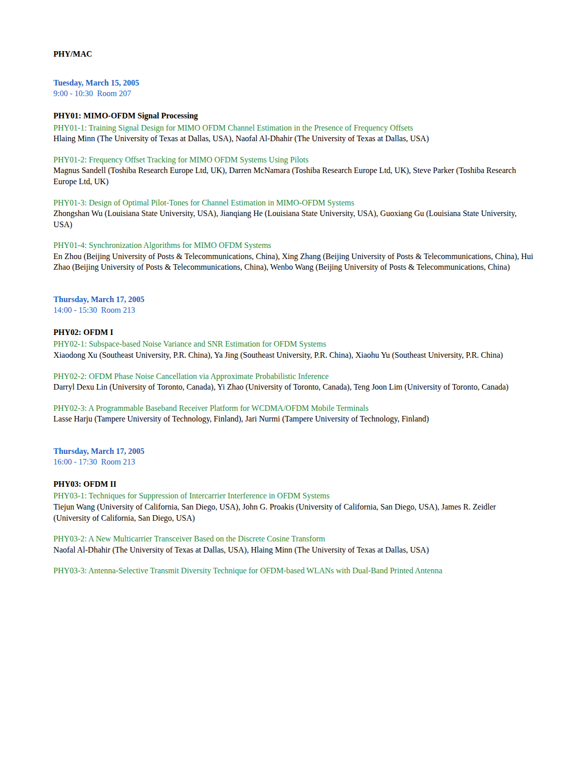PHY/MAC
Tuesday, March 15, 2005
9:00 - 10:30 Room 207
PHY01: MIMO-OFDM Signal Processing
PHY01-1: Training Signal Design for MIMO OFDM Channel Estimation in the Presence of Frequency Offsets
Hlaing Minn (The University of Texas at Dallas, USA), Naofal Al-Dhahir (The University of Texas at Dallas, USA)
PHY01-2: Frequency Offset Tracking for MIMO OFDM Systems Using Pilots
Magnus Sandell (Toshiba Research Europe Ltd, UK), Darren McNamara (Toshiba Research Europe Ltd, UK), Steve Parker (Toshiba Research Europe Ltd, UK)
PHY01-3: Design of Optimal Pilot-Tones for Channel Estimation in MIMO-OFDM Systems
Zhongshan Wu (Louisiana State University, USA), Jianqiang He (Louisiana State University, USA), Guoxiang Gu (Louisiana State University, USA)
PHY01-4: Synchronization Algorithms for MIMO OFDM Systems
En Zhou (Beijing University of Posts & Telecommunications, China), Xing Zhang (Beijing University of Posts & Telecommunications, China), Hui Zhao (Beijing University of Posts & Telecommunications, China), Wenbo Wang (Beijing University of Posts & Telecommunications, China)
Thursday, March 17, 2005
14:00 - 15:30 Room 213
PHY02: OFDM I
PHY02-1: Subspace-based Noise Variance and SNR Estimation for OFDM Systems
Xiaodong Xu (Southeast University, P.R. China), Ya Jing (Southeast University, P.R. China), Xiaohu Yu (Southeast University, P.R. China)
PHY02-2: OFDM Phase Noise Cancellation via Approximate Probabilistic Inference
Darryl Dexu Lin (University of Toronto, Canada), Yi Zhao (University of Toronto, Canada), Teng Joon Lim (University of Toronto, Canada)
PHY02-3: A Programmable Baseband Receiver Platform for WCDMA/OFDM Mobile Terminals
Lasse Harju (Tampere University of Technology, Finland), Jari Nurmi (Tampere University of Technology, Finland)
Thursday, March 17, 2005
16:00 - 17:30 Room 213
PHY03: OFDM II
PHY03-1: Techniques for Suppression of Intercarrier Interference in OFDM Systems
Tiejun Wang (University of California, San Diego, USA), John G. Proakis (University of California, San Diego, USA), James R. Zeidler (University of California, San Diego, USA)
PHY03-2: A New Multicarrier Transceiver Based on the Discrete Cosine Transform
Naofal Al-Dhahir (The University of Texas at Dallas, USA), Hlaing Minn (The University of Texas at Dallas, USA)
PHY03-3: Antenna-Selective Transmit Diversity Technique for OFDM-based WLANs with Dual-Band Printed Antenna